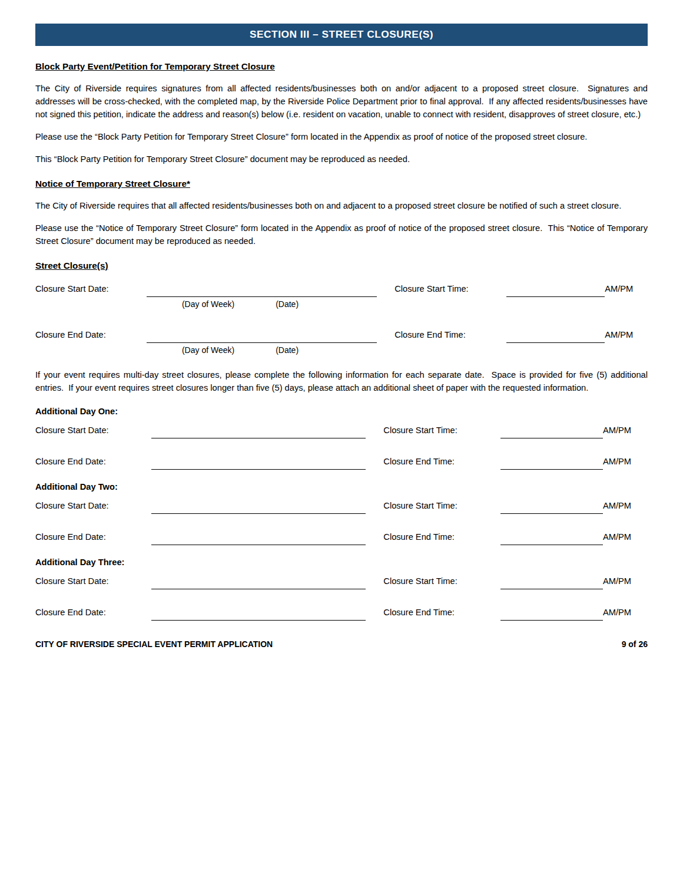SECTION III – STREET CLOSURE(S)
Block Party Event/Petition for Temporary Street Closure
The City of Riverside requires signatures from all affected residents/businesses both on and/or adjacent to a proposed street closure. Signatures and addresses will be cross-checked, with the completed map, by the Riverside Police Department prior to final approval. If any affected residents/businesses have not signed this petition, indicate the address and reason(s) below (i.e. resident on vacation, unable to connect with resident, disapproves of street closure, etc.)
Please use the “Block Party Petition for Temporary Street Closure” form located in the Appendix as proof of notice of the proposed street closure.
This “Block Party Petition for Temporary Street Closure” document may be reproduced as needed.
Notice of Temporary Street Closure*
The City of Riverside requires that all affected residents/businesses both on and adjacent to a proposed street closure be notified of such a street closure.
Please use the “Notice of Temporary Street Closure” form located in the Appendix as proof of notice of the proposed street closure. This “Notice of Temporary Street Closure” document may be reproduced as needed.
Street Closure(s)
| Closure Start Date: | | | Closure Start Time: | | AM/PM |
| | (Day of Week) (Date) | | | | |
| Closure End Date: | | | Closure End Time: | | AM/PM |
| | (Day of Week) (Date) | | | | |
If your event requires multi-day street closures, please complete the following information for each separate date. Space is provided for five (5) additional entries. If your event requires street closures longer than five (5) days, please attach an additional sheet of paper with the requested information.
Additional Day One:
| Closure Start Date: | | | Closure Start Time: | | AM/PM |
| Closure End Date: | | | Closure End Time: | | AM/PM |
Additional Day Two:
| Closure Start Date: | | | Closure Start Time: | | AM/PM |
| Closure End Date: | | | Closure End Time: | | AM/PM |
Additional Day Three:
| Closure Start Date: | | | Closure Start Time: | | AM/PM |
| Closure End Date: | | | Closure End Time: | | AM/PM |
CITY OF RIVERSIDE SPECIAL EVENT PERMIT APPLICATION 9 of 26